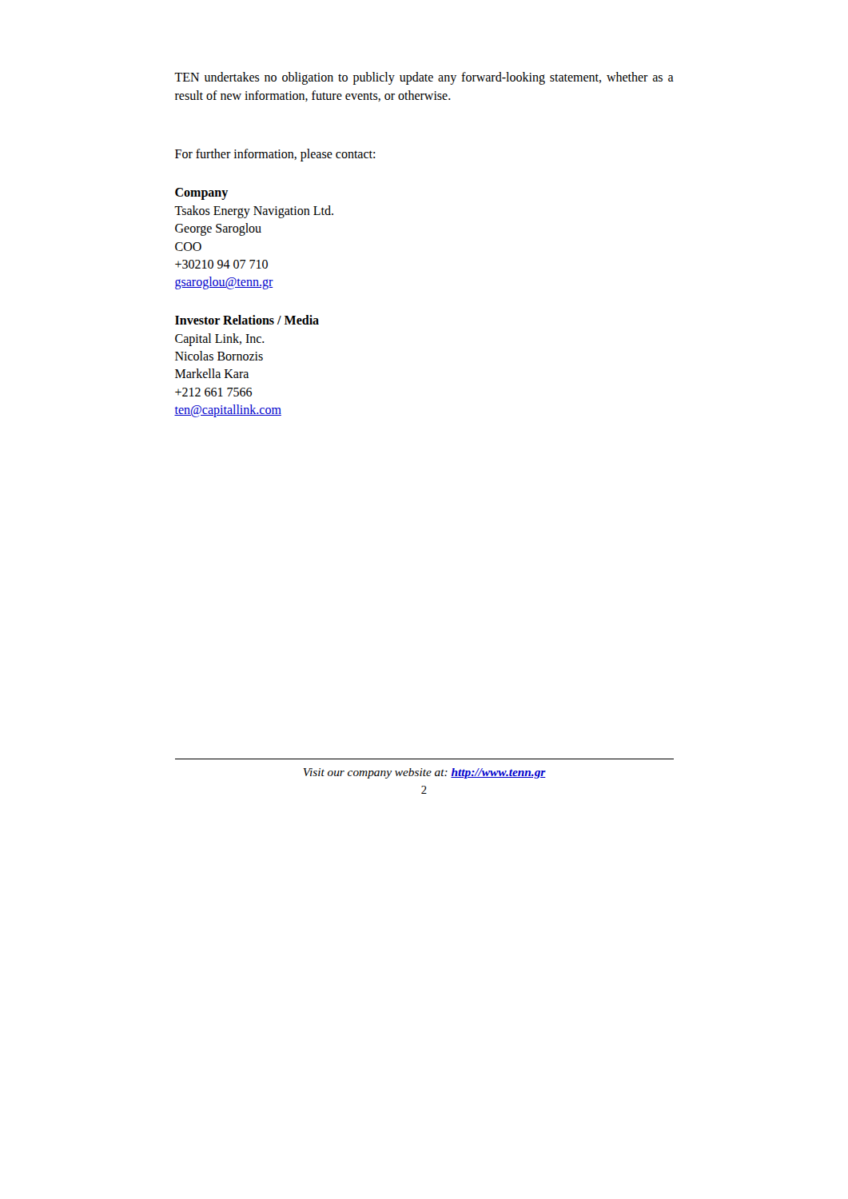TEN undertakes no obligation to publicly update any forward-looking statement, whether as a result of new information, future events, or otherwise.
For further information, please contact:
Company
Tsakos Energy Navigation Ltd.
George Saroglou
COO
+30210 94 07 710
gsaroglou@tenn.gr
Investor Relations / Media
Capital Link, Inc.
Nicolas Bornozis
Markella Kara
+212 661 7566
ten@capitallink.com
Visit our company website at: http://www.tenn.gr
2